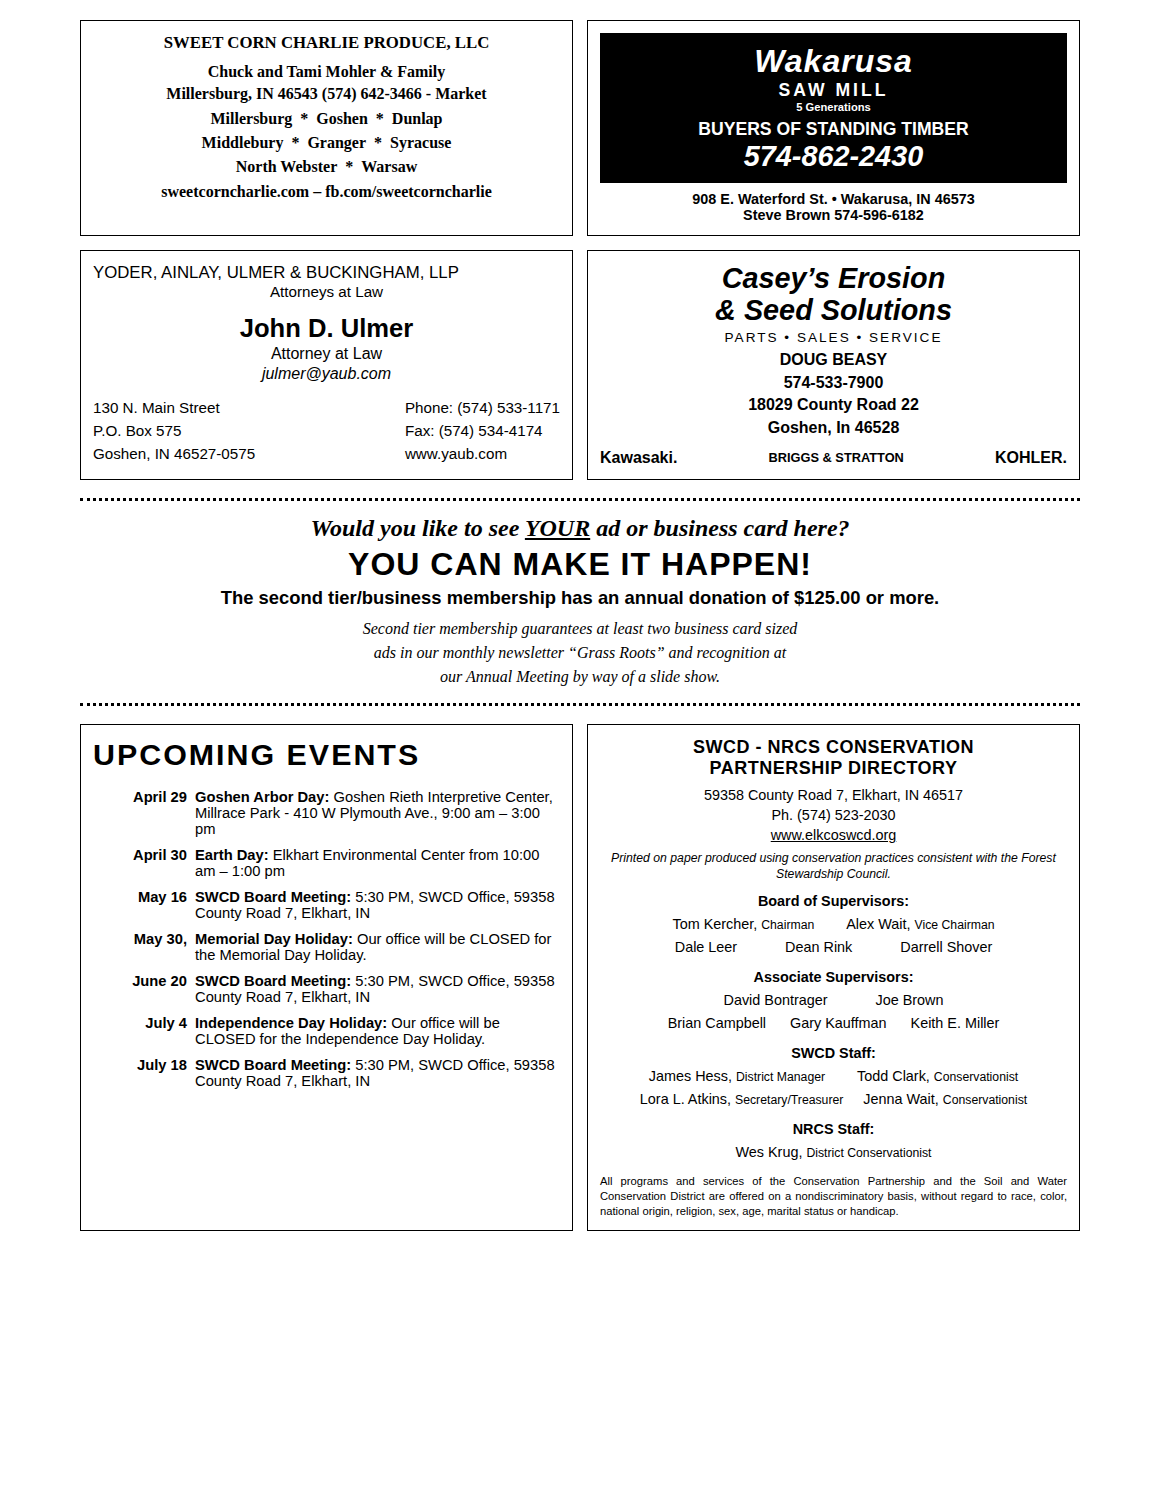SWEET CORN CHARLIE PRODUCE, LLC
Chuck and Tami Mohler & Family
Millersburg, IN 46543 (574) 642-3466 - Market
Millersburg * Goshen * Dunlap
Middlebury * Granger * Syracuse
North Webster * Warsaw
sweetcorncharlie.com – fb.com/sweetcorncharlie
Wakarusa
SAW MILL
5 Generations
BUYERS OF STANDING TIMBER
574-862-2430
908 E. Waterford St. • Wakarusa, IN 46573
Steve Brown 574-596-6182
YODER, AINLAY, ULMER & BUCKINGHAM, LLP
Attorneys at Law
John D. Ulmer
Attorney at Law
julmer@yaub.com
130 N. Main Street
P.O. Box 575
Goshen, IN 46527-0575
Phone: (574) 533-1171
Fax: (574) 534-4174
www.yaub.com
Casey’s Erosion
& Seed Solutions
PARTS • SALES • SERVICE
DOUG BEASY
574-533-7900
18029 County Road 22
Goshen, In 46528
Kawasaki. BRIGGS & STRATTON KOHLER.
Would you like to see YOUR ad or business card here?
YOU CAN MAKE IT HAPPEN!
The second tier/business membership has an annual donation of $125.00 or more.
Second tier membership guarantees at least two business card sized
ads in our monthly newsletter “Grass Roots” and recognition at
our Annual Meeting by way of a slide show.
UPCOMING EVENTS
| April 29 | Goshen Arbor Day: Goshen Rieth Interpretive Center, Millrace Park - 410 W Plymouth Ave., 9:00 am – 3:00 pm |
| April 30 | Earth Day: Elkhart Environmental Center from 10:00 am – 1:00 pm |
| May 16 | SWCD Board Meeting: 5:30 PM, SWCD Office, 59358 County Road 7, Elkhart, IN |
| May 30, | Memorial Day Holiday: Our office will be CLOSED for the Memorial Day Holiday. |
| June 20 | SWCD Board Meeting: 5:30 PM, SWCD Office, 59358 County Road 7, Elkhart, IN |
| July 4 | Independence Day Holiday: Our office will be CLOSED for the Independence Day Holiday. |
| July 18 | SWCD Board Meeting: 5:30 PM, SWCD Office, 59358 County Road 7, Elkhart, IN |
SWCD - NRCS CONSERVATION
PARTNERSHIP DIRECTORY
59358 County Road 7, Elkhart, IN 46517
Ph. (574) 523-2030
www.elkcoswcd.org
Printed on paper produced using conservation practices consistent with the Forest Stewardship Council.
Board of Supervisors:
Tom Kercher, Chairman Alex Wait, Vice Chairman
Dale Leer Dean Rink Darrell Shover
Associate Supervisors:
David Bontrager Joe Brown
Brian Campbell Gary Kauffman Keith E. Miller
SWCD Staff:
James Hess, District Manager Todd Clark, Conservationist
Lora L. Atkins, Secretary/Treasurer Jenna Wait, Conservationist
NRCS Staff:
Wes Krug, District Conservationist
All programs and services of the Conservation Partnership and the Soil and Water Conservation District are offered on a nondiscriminatory basis, without regard to race, color, national origin, religion, sex, age, marital status or handicap.